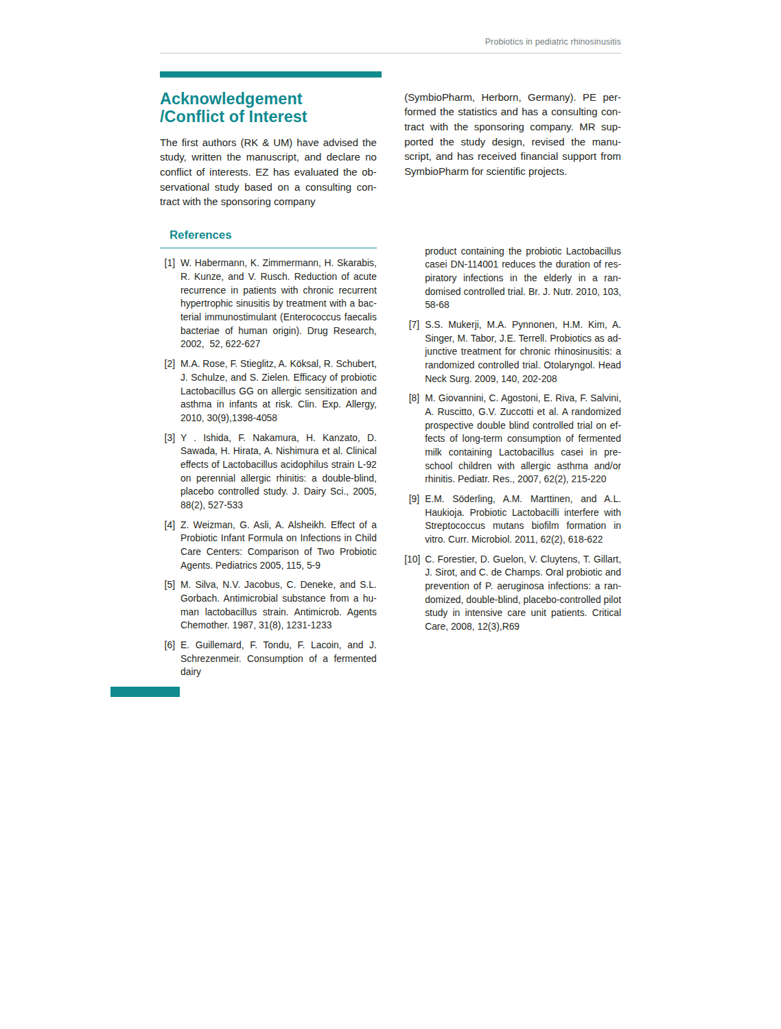Probiotics in pediatric rhinosinusitis
Acknowledgement/Conflict of Interest
The first authors (RK & UM) have advised the study, written the manuscript, and declare no conflict of interests. EZ has evaluated the observational study based on a consulting contract with the sponsoring company
References
[1] W. Habermann, K. Zimmermann, H. Skarabis, R. Kunze, and V. Rusch. Reduction of acute recurrence in patients with chronic recurrent hypertrophic sinusitis by treatment with a bacterial immunostimulant (Enterococcus faecalis bacteriae of human origin). Drug Research, 2002, 52, 622-627
[2] M.A. Rose, F. Stieglitz, A. Köksal, R. Schubert, J. Schulze, and S. Zielen. Efficacy of probiotic Lactobacillus GG on allergic sensitization and asthma in infants at risk. Clin. Exp. Allergy, 2010, 30(9),1398-4058
[3] Y . Ishida, F. Nakamura, H. Kanzato, D. Sawada, H. Hirata, A. Nishimura et al. Clinical effects of Lactobacillus acidophilus strain L-92 on perennial allergic rhinitis: a double-blind, placebo controlled study. J. Dairy Sci., 2005, 88(2), 527-533
[4] Z. Weizman, G. Asli, A. Alsheikh. Effect of a Probiotic Infant Formula on Infections in Child Care Centers: Comparison of Two Probiotic Agents. Pediatrics 2005, 115, 5-9
[5] M. Silva, N.V. Jacobus, C. Deneke, and S.L. Gorbach. Antimicrobial substance from a human lactobacillus strain. Antimicrob. Agents Chemother. 1987, 31(8), 1231-1233
[6] E. Guillemard, F. Tondu, F. Lacoin, and J. Schrezenmeir. Consumption of a fermented dairy
(SymbioPharm, Herborn, Germany). PE performed the statistics and has a consulting contract with the sponsoring company. MR supported the study design, revised the manuscript, and has received financial support from SymbioPharm for scientific projects.
product containing the probiotic Lactobacillus casei DN-114001 reduces the duration of respiratory infections in the elderly in a randomised controlled trial. Br. J. Nutr. 2010, 103, 58-68
[7] S.S. Mukerji, M.A. Pynnonen, H.M. Kim, A. Singer, M. Tabor, J.E. Terrell. Probiotics as adjunctive treatment for chronic rhinosinusitis: a randomized controlled trial. Otolaryngol. Head Neck Surg. 2009, 140, 202-208
[8] M. Giovannini, C. Agostoni, E. Riva, F. Salvini, A. Ruscitto, G.V. Zuccotti et al. A randomized prospective double blind controlled trial on effects of long-term consumption of fermented milk containing Lactobacillus casei in pre-school children with allergic asthma and/or rhinitis. Pediatr. Res., 2007, 62(2), 215-220
[9] E.M. Söderling, A.M. Marttinen, and A.L. Haukioja. Probiotic Lactobacilli interfere with Streptococcus mutans biofilm formation in vitro. Curr. Microbiol. 2011, 62(2), 618-622
[10] C. Forestier, D. Guelon, V. Cluytens, T. Gillart, J. Sirot, and C. de Champs. Oral probiotic and prevention of P. aeruginosa infections: a randomized, double-blind, placebo-controlled pilot study in intensive care unit patients. Critical Care, 2008, 12(3),R69